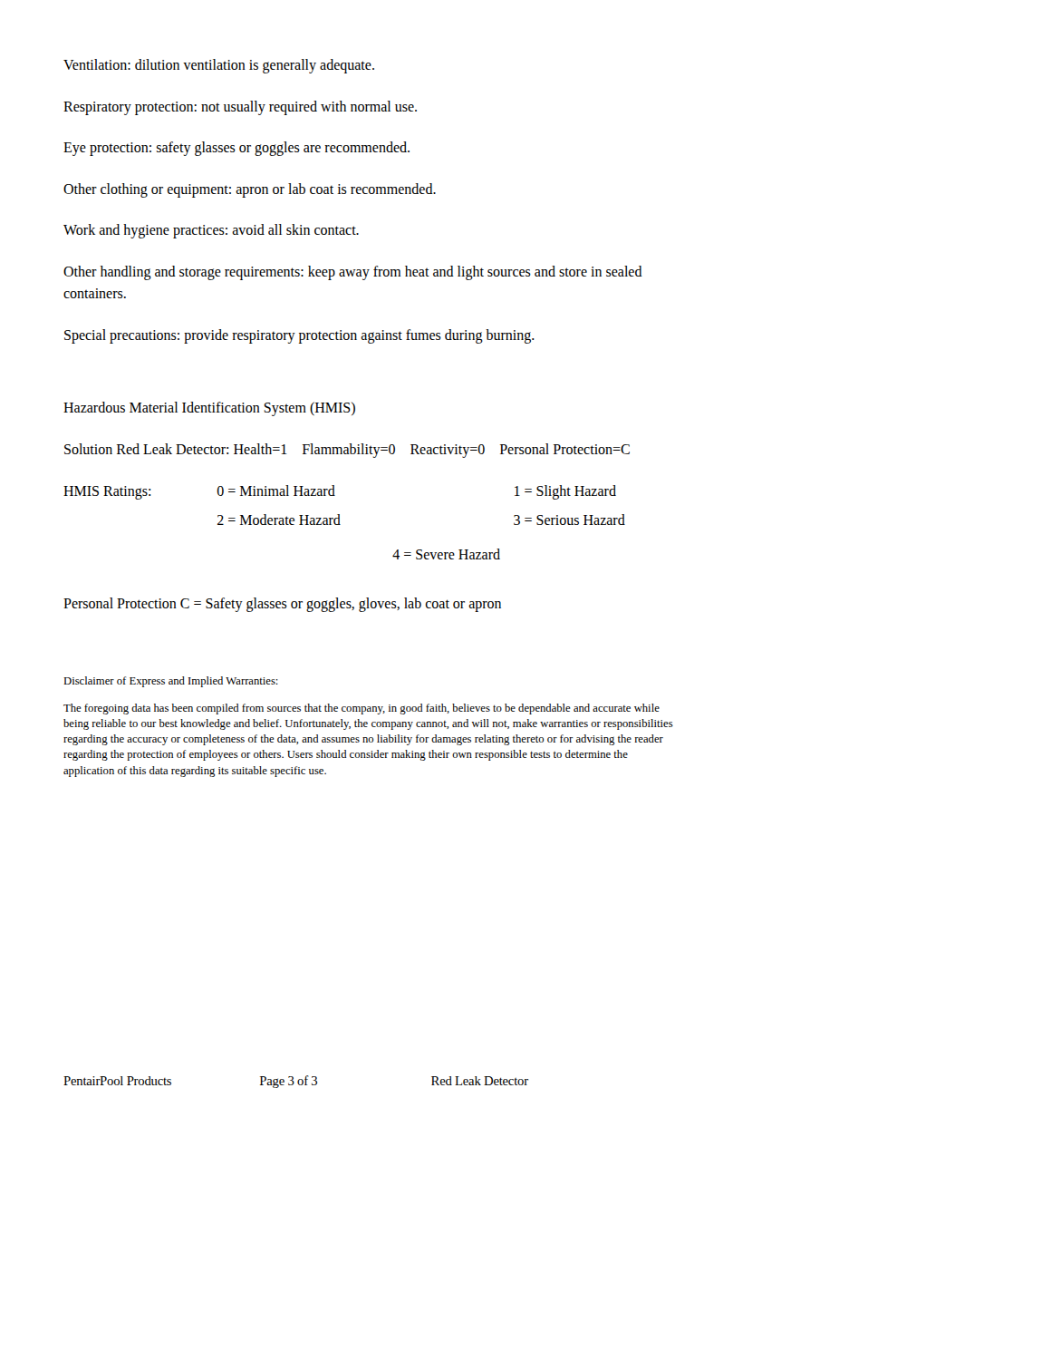Ventilation: dilution ventilation is generally adequate.
Respiratory protection: not usually required with normal use.
Eye protection: safety glasses or goggles are recommended.
Other clothing or equipment: apron or lab coat is recommended.
Work and hygiene practices: avoid all skin contact.
Other handling and storage requirements: keep away from heat and light sources and store in sealed containers.
Special precautions: provide respiratory protection against fumes during burning.
Hazardous Material Identification System (HMIS)
Solution Red Leak Detector: Health=1 Flammability=0 Reactivity=0 Personal Protection=C
HMIS Ratings:
| 0 = Minimal Hazard | 1 = Slight Hazard |
| 2 = Moderate Hazard | 3 = Serious Hazard |
| 4 = Severe Hazard |
Personal Protection C = Safety glasses or goggles, gloves, lab coat or apron
Disclaimer of Express and Implied Warranties:
The foregoing data has been compiled from sources that the company, in good faith, believes to be dependable and accurate while being reliable to our best knowledge and belief. Unfortunately, the company cannot, and will not, make warranties or responsibilities regarding the accuracy or completeness of the data, and assumes no liability for damages relating thereto or for advising the reader regarding the protection of employees or others. Users should consider making their own responsible tests to determine the application of this data regarding its suitable specific use.
PentairPool Products
Page 3 of 3
Red Leak Detector